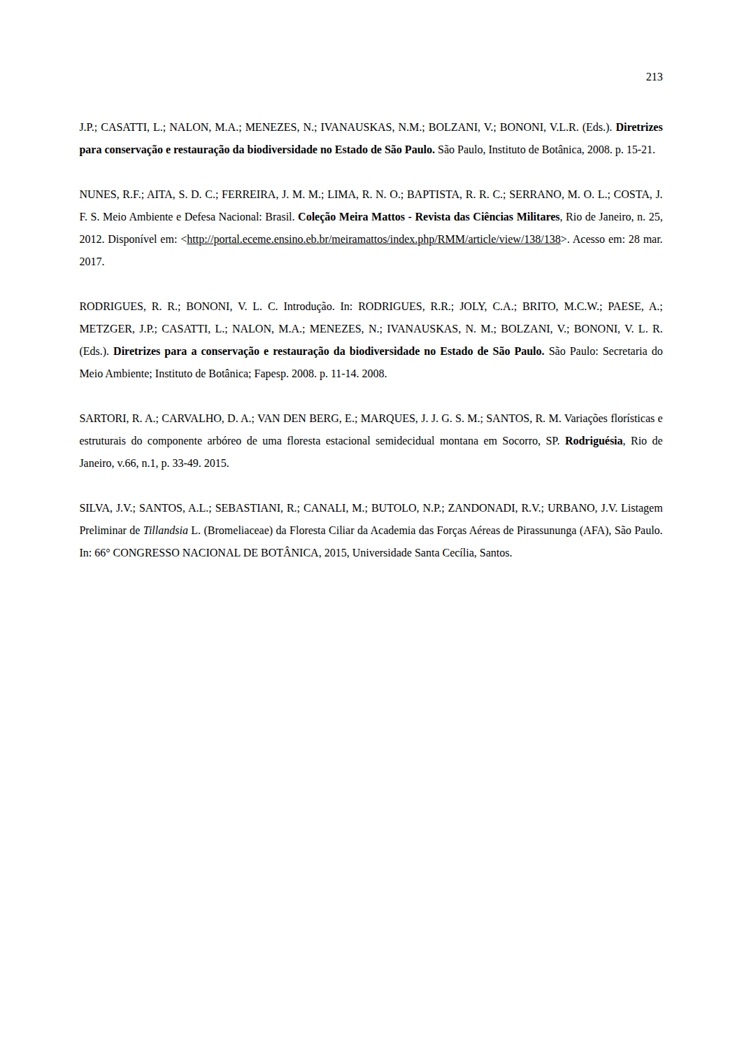213
J.P.; CASATTI, L.; NALON, M.A.; MENEZES, N.; IVANAUSKAS, N.M.; BOLZANI, V.; BONONI, V.L.R. (Eds.). Diretrizes para conservação e restauração da biodiversidade no Estado de São Paulo. São Paulo, Instituto de Botânica, 2008. p. 15-21.
NUNES, R.F.; AITA, S. D. C.; FERREIRA, J. M. M.; LIMA, R. N. O.; BAPTISTA, R. R. C.; SERRANO, M. O. L.; COSTA, J. F. S. Meio Ambiente e Defesa Nacional: Brasil. Coleção Meira Mattos - Revista das Ciências Militares, Rio de Janeiro, n. 25, 2012. Disponível em: <http://portal.eceme.ensino.eb.br/meiramattos/index.php/RMM/article/view/138/138>. Acesso em: 28 mar. 2017.
RODRIGUES, R. R.; BONONI, V. L. C. Introdução. In: RODRIGUES, R.R.; JOLY, C.A.; BRITO, M.C.W.; PAESE, A.; METZGER, J.P.; CASATTI, L.; NALON, M.A.; MENEZES, N.; IVANAUSKAS, N. M.; BOLZANI, V.; BONONI, V. L. R. (Eds.). Diretrizes para a conservação e restauração da biodiversidade no Estado de São Paulo. São Paulo: Secretaria do Meio Ambiente; Instituto de Botânica; Fapesp. 2008. p. 11-14. 2008.
SARTORI, R. A.; CARVALHO, D. A.; VAN DEN BERG, E.; MARQUES, J. J. G. S. M.; SANTOS, R. M. Variações florísticas e estruturais do componente arbóreo de uma floresta estacional semidecidual montana em Socorro, SP. Rodriguésia, Rio de Janeiro, v.66, n.1, p. 33-49. 2015.
SILVA, J.V.; SANTOS, A.L.; SEBASTIANI, R.; CANALI, M.; BUTOLO, N.P.; ZANDONADI, R.V.; URBANO, J.V. Listagem Preliminar de Tillandsia L. (Bromeliaceae) da Floresta Ciliar da Academia das Forças Aéreas de Pirassununga (AFA), São Paulo. In: 66° CONGRESSO NACIONAL DE BOTÂNICA, 2015, Universidade Santa Cecília, Santos.